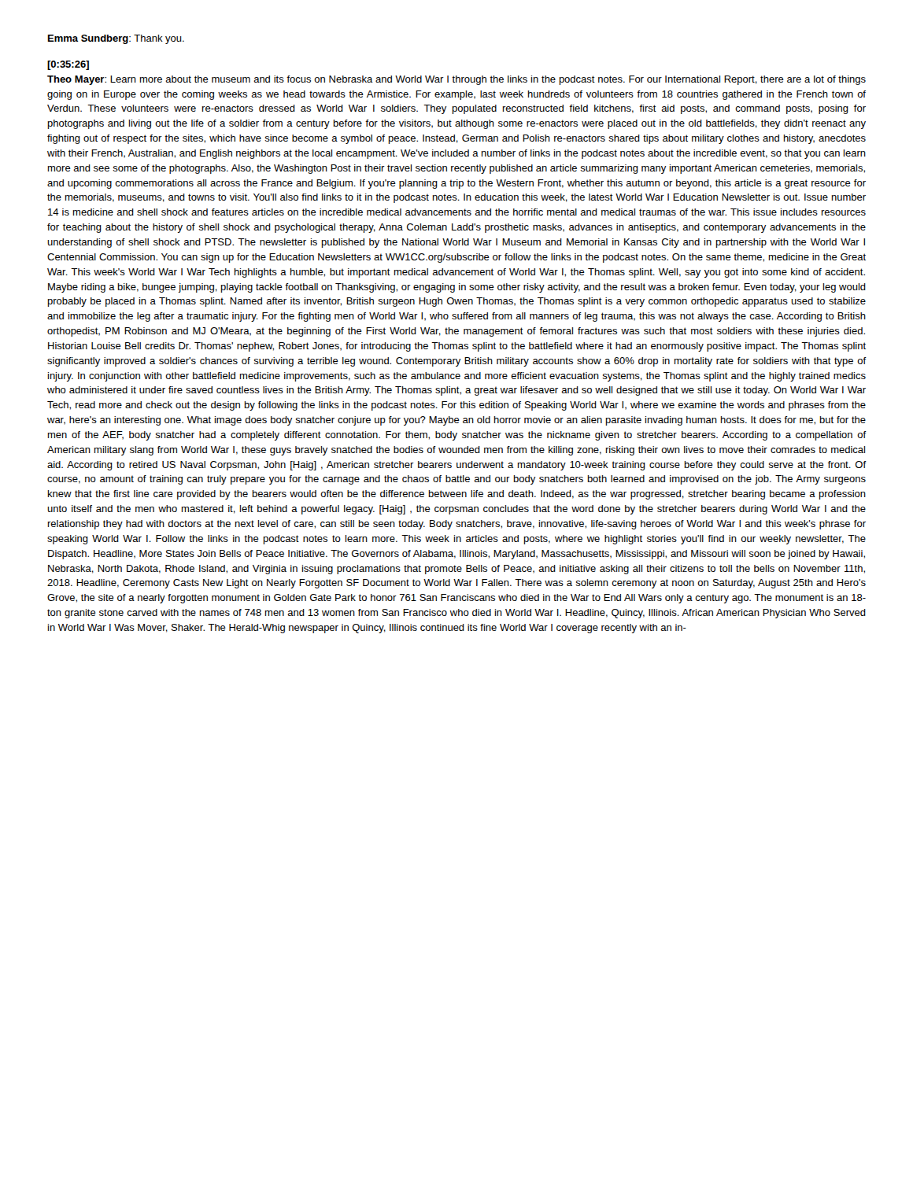Emma Sundberg: Thank you.
[0:35:26]
Theo Mayer: Learn more about the museum and its focus on Nebraska and World War I through the links in the podcast notes. For our International Report, there are a lot of things going on in Europe over the coming weeks as we head towards the Armistice. For example, last week hundreds of volunteers from 18 countries gathered in the French town of Verdun. These volunteers were re-enactors dressed as World War I soldiers. They populated reconstructed field kitchens, first aid posts, and command posts, posing for photographs and living out the life of a soldier from a century before for the visitors, but although some re-enactors were placed out in the old battlefields, they didn't reenact any fighting out of respect for the sites, which have since become a symbol of peace. Instead, German and Polish re-enactors shared tips about military clothes and history, anecdotes with their French, Australian, and English neighbors at the local encampment. We've included a number of links in the podcast notes about the incredible event, so that you can learn more and see some of the photographs. Also, the Washington Post in their travel section recently published an article summarizing many important American cemeteries, memorials, and upcoming commemorations all across the France and Belgium. If you're planning a trip to the Western Front, whether this autumn or beyond, this article is a great resource for the memorials, museums, and towns to visit. You'll also find links to it in the podcast notes. In education this week, the latest World War I Education Newsletter is out. Issue number 14 is medicine and shell shock and features articles on the incredible medical advancements and the horrific mental and medical traumas of the war. This issue includes resources for teaching about the history of shell shock and psychological therapy, Anna Coleman Ladd's prosthetic masks, advances in antiseptics, and contemporary advancements in the understanding of shell shock and PTSD. The newsletter is published by the National World War I Museum and Memorial in Kansas City and in partnership with the World War I Centennial Commission. You can sign up for the Education Newsletters at WW1CC.org/subscribe or follow the links in the podcast notes. On the same theme, medicine in the Great War. This week's World War I War Tech highlights a humble, but important medical advancement of World War I, the Thomas splint. Well, say you got into some kind of accident. Maybe riding a bike, bungee jumping, playing tackle football on Thanksgiving, or engaging in some other risky activity, and the result was a broken femur. Even today, your leg would probably be placed in a Thomas splint. Named after its inventor, British surgeon Hugh Owen Thomas, the Thomas splint is a very common orthopedic apparatus used to stabilize and immobilize the leg after a traumatic injury. For the fighting men of World War I, who suffered from all manners of leg trauma, this was not always the case. According to British orthopedist, PM Robinson and MJ O'Meara, at the beginning of the First World War, the management of femoral fractures was such that most soldiers with these injuries died. Historian Louise Bell credits Dr. Thomas' nephew, Robert Jones, for introducing the Thomas splint to the battlefield where it had an enormously positive impact. The Thomas splint significantly improved a soldier's chances of surviving a terrible leg wound. Contemporary British military accounts show a 60% drop in mortality rate for soldiers with that type of injury. In conjunction with other battlefield medicine improvements, such as the ambulance and more efficient evacuation systems, the Thomas splint and the highly trained medics who administered it under fire saved countless lives in the British Army. The Thomas splint, a great war lifesaver and so well designed that we still use it today. On World War I War Tech, read more and check out the design by following the links in the podcast notes. For this edition of Speaking World War I, where we examine the words and phrases from the war, here's an interesting one. What image does body snatcher conjure up for you? Maybe an old horror movie or an alien parasite invading human hosts. It does for me, but for the men of the AEF, body snatcher had a completely different connotation. For them, body snatcher was the nickname given to stretcher bearers. According to a compellation of American military slang from World War I, these guys bravely snatched the bodies of wounded men from the killing zone, risking their own lives to move their comrades to medical aid. According to retired US Naval Corpsman, John [Haig] , American stretcher bearers underwent a mandatory 10-week training course before they could serve at the front. Of course, no amount of training can truly prepare you for the carnage and the chaos of battle and our body snatchers both learned and improvised on the job. The Army surgeons knew that the first line care provided by the bearers would often be the difference between life and death. Indeed, as the war progressed, stretcher bearing became a profession unto itself and the men who mastered it, left behind a powerful legacy. [Haig] , the corpsman concludes that the word done by the stretcher bearers during World War I and the relationship they had with doctors at the next level of care, can still be seen today. Body snatchers, brave, innovative, life-saving heroes of World War I and this week's phrase for speaking World War I. Follow the links in the podcast notes to learn more. This week in articles and posts, where we highlight stories you'll find in our weekly newsletter, The Dispatch. Headline, More States Join Bells of Peace Initiative. The Governors of Alabama, Illinois, Maryland, Massachusetts, Mississippi, and Missouri will soon be joined by Hawaii, Nebraska, North Dakota, Rhode Island, and Virginia in issuing proclamations that promote Bells of Peace, and initiative asking all their citizens to toll the bells on November 11th, 2018. Headline, Ceremony Casts New Light on Nearly Forgotten SF Document to World War I Fallen. There was a solemn ceremony at noon on Saturday, August 25th and Hero's Grove, the site of a nearly forgotten monument in Golden Gate Park to honor 761 San Franciscans who died in the War to End All Wars only a century ago. The monument is an 18-ton granite stone carved with the names of 748 men and 13 women from San Francisco who died in World War I. Headline, Quincy, Illinois. African American Physician Who Served in World War I Was Mover, Shaker. The Herald-Whig newspaper in Quincy, Illinois continued its fine World War I coverage recently with an in-